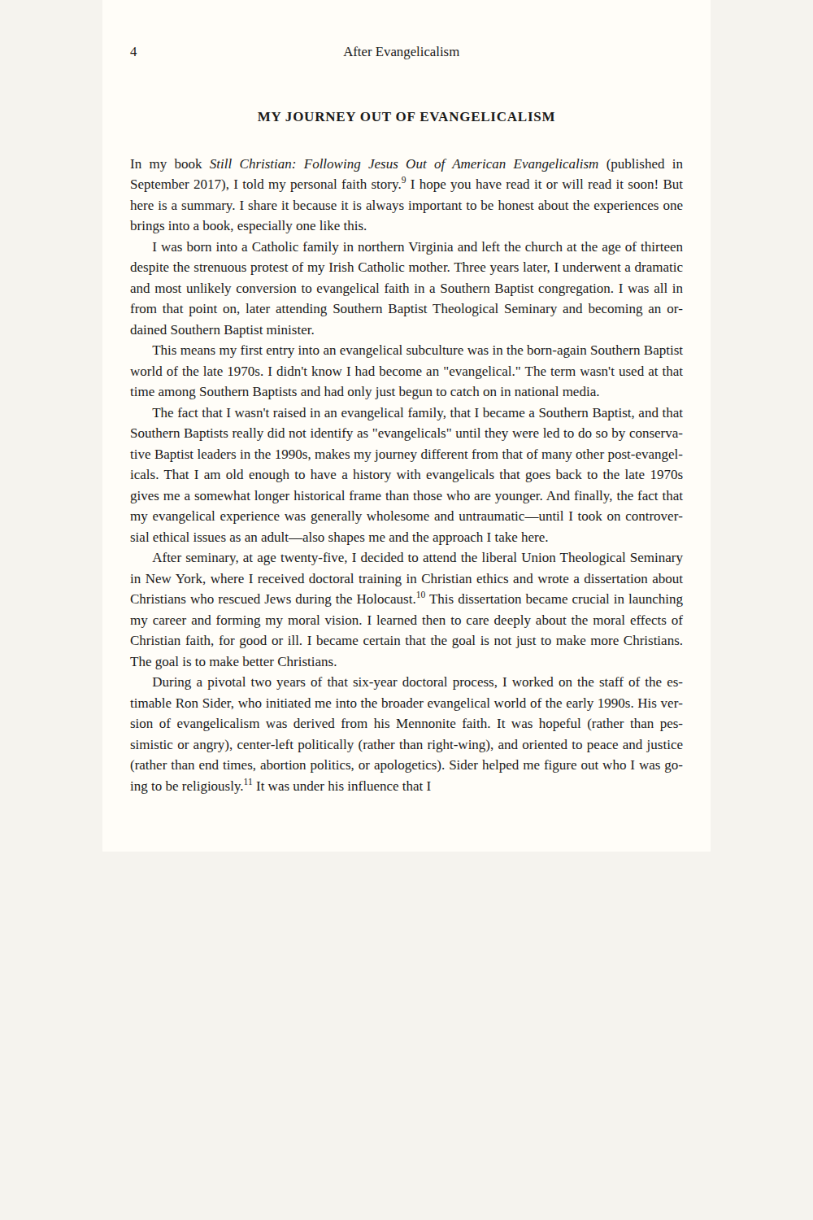4 After Evangelicalism
My Journey Out of Evangelicalism
In my book Still Christian: Following Jesus Out of American Evangelicalism (published in September 2017), I told my personal faith story.9 I hope you have read it or will read it soon! But here is a summary. I share it because it is always important to be honest about the experiences one brings into a book, especially one like this.
I was born into a Catholic family in northern Virginia and left the church at the age of thirteen despite the strenuous protest of my Irish Catholic mother. Three years later, I underwent a dramatic and most unlikely conversion to evangelical faith in a Southern Baptist congregation. I was all in from that point on, later attending Southern Baptist Theological Seminary and becoming an ordained Southern Baptist minister.
This means my first entry into an evangelical subculture was in the born-again Southern Baptist world of the late 1970s. I didn't know I had become an "evangelical." The term wasn't used at that time among Southern Baptists and had only just begun to catch on in national media.
The fact that I wasn't raised in an evangelical family, that I became a Southern Baptist, and that Southern Baptists really did not identify as "evangelicals" until they were led to do so by conservative Baptist leaders in the 1990s, makes my journey different from that of many other post-evangelicals. That I am old enough to have a history with evangelicals that goes back to the late 1970s gives me a somewhat longer historical frame than those who are younger. And finally, the fact that my evangelical experience was generally wholesome and untraumatic—until I took on controversial ethical issues as an adult—also shapes me and the approach I take here.
After seminary, at age twenty-five, I decided to attend the liberal Union Theological Seminary in New York, where I received doctoral training in Christian ethics and wrote a dissertation about Christians who rescued Jews during the Holocaust.10 This dissertation became crucial in launching my career and forming my moral vision. I learned then to care deeply about the moral effects of Christian faith, for good or ill. I became certain that the goal is not just to make more Christians. The goal is to make better Christians.
During a pivotal two years of that six-year doctoral process, I worked on the staff of the estimable Ron Sider, who initiated me into the broader evangelical world of the early 1990s. His version of evangelicalism was derived from his Mennonite faith. It was hopeful (rather than pessimistic or angry), center-left politically (rather than right-wing), and oriented to peace and justice (rather than end times, abortion politics, or apologetics). Sider helped me figure out who I was going to be religiously.11 It was under his influence that I